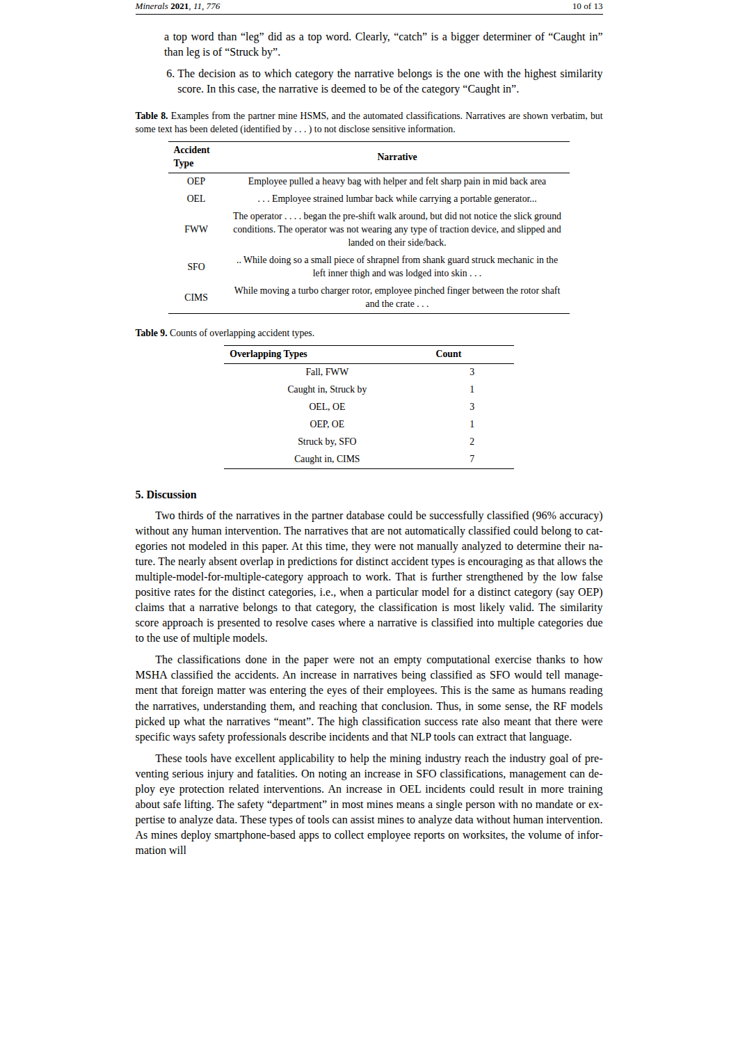Minerals 2021, 11, 776
10 of 13
a top word than “leg” did as a top word. Clearly, “catch” is a bigger determiner of “Caught in” than leg is of “Struck by”.
The decision as to which category the narrative belongs is the one with the highest similarity score. In this case, the narrative is deemed to be of the category “Caught in”.
Table 8. Examples from the partner mine HSMS, and the automated classifications. Narratives are shown verbatim, but some text has been deleted (identified by . . . ) to not disclose sensitive information.
| Accident Type | Narrative |
| --- | --- |
| OEP | Employee pulled a heavy bag with helper and felt sharp pain in mid back area |
| OEL | . . . Employee strained lumbar back while carrying a portable generator... |
| FWW | The operator . . . . began the pre-shift walk around, but did not notice the slick ground conditions. The operator was not wearing any type of traction device, and slipped and landed on their side/back. |
| SFO | .. While doing so a small piece of shrapnel from shank guard struck mechanic in the left inner thigh and was lodged into skin . . . |
| CIMS | While moving a turbo charger rotor, employee pinched finger between the rotor shaft and the crate . . . |
Table 9. Counts of overlapping accident types.
| Overlapping Types | Count |
| --- | --- |
| Fall, FWW | 3 |
| Caught in, Struck by | 1 |
| OEL, OE | 3 |
| OEP, OE | 1 |
| Struck by, SFO | 2 |
| Caught in, CIMS | 7 |
5. Discussion
Two thirds of the narratives in the partner database could be successfully classified (96% accuracy) without any human intervention. The narratives that are not automatically classified could belong to categories not modeled in this paper. At this time, they were not manually analyzed to determine their nature. The nearly absent overlap in predictions for distinct accident types is encouraging as that allows the multiple-model-for-multiple-category approach to work. That is further strengthened by the low false positive rates for the distinct categories, i.e., when a particular model for a distinct category (say OEP) claims that a narrative belongs to that category, the classification is most likely valid. The similarity score approach is presented to resolve cases where a narrative is classified into multiple categories due to the use of multiple models.
The classifications done in the paper were not an empty computational exercise thanks to how MSHA classified the accidents. An increase in narratives being classified as SFO would tell management that foreign matter was entering the eyes of their employees. This is the same as humans reading the narratives, understanding them, and reaching that conclusion. Thus, in some sense, the RF models picked up what the narratives “meant”. The high classification success rate also meant that there were specific ways safety professionals describe incidents and that NLP tools can extract that language.
These tools have excellent applicability to help the mining industry reach the industry goal of preventing serious injury and fatalities. On noting an increase in SFO classifications, management can deploy eye protection related interventions. An increase in OEL incidents could result in more training about safe lifting. The safety “department” in most mines means a single person with no mandate or expertise to analyze data. These types of tools can assist mines to analyze data without human intervention. As mines deploy smartphone-based apps to collect employee reports on worksites, the volume of information will